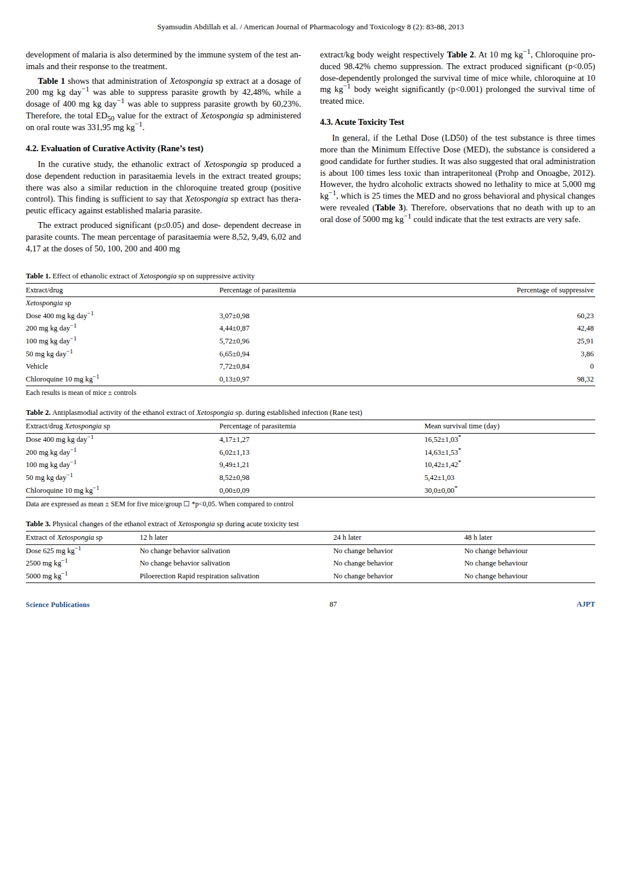Syamsudin Abdillah et al. / American Journal of Pharmacology and Toxicology 8 (2): 83-88, 2013
development of malaria is also determined by the immune system of the test animals and their response to the treatment.
Table 1 shows that administration of Xetospongia sp extract at a dosage of 200 mg kg day−1 was able to suppress parasite growth by 42,48%, while a dosage of 400 mg kg day−1 was able to suppress parasite growth by 60,23%. Therefore, the total ED50 value for the extract of Xetospongia sp administered on oral route was 331,95 mg kg−1.
4.2. Evaluation of Curative Activity (Rane’s test)
In the curative study, the ethanolic extract of Xetospongia sp produced a dose dependent reduction in parasitaemia levels in the extract treated groups; there was also a similar reduction in the chloroquine treated group (positive control). This finding is sufficient to say that Xetospongia sp extract has therapeutic efficacy against established malaria parasite.
The extract produced significant (p≤0.05) and dose- dependent decrease in parasite counts. The mean percentage of parasitaemia were 8,52, 9,49, 6,02 and 4,17 at the doses of 50, 100, 200 and 400 mg
extract/kg body weight respectively Table 2. At 10 mg kg−1, Chloroquine produced 98.42% chemo suppression. The extract produced significant (p<0.05) dose-dependently prolonged the survival time of mice while, chloroquine at 10 mg kg−1 body weight significantly (p<0.001) prolonged the survival time of treated mice.
4.3. Acute Toxicity Test
In general, if the Lethal Dose (LD50) of the test substance is three times more than the Minimum Effective Dose (MED), the substance is considered a good candidate for further studies. It was also suggested that oral administration is about 100 times less toxic than intraperitoneal (Prohp and Onoagbe, 2012). However, the hydro alcoholic extracts showed no lethality to mice at 5,000 mg kg−1, which is 25 times the MED and no gross behavioral and physical changes were revealed (Table 3). Therefore, observations that no death with up to an oral dose of 5000 mg kg−1 could indicate that the test extracts are very safe.
Table 1. Effect of ethanolic extract of Xetospongia sp on suppressive activity
| Extract/drug | Percentage of parasitemia | Percentage of suppressive |
| --- | --- | --- |
| Xetospongia sp |
| Dose 400 mg kg day −1 | 3,07±0,98 | 60,23 |
| 200 mg kg day −1 | 4,44±0,87 | 42,48 |
| 100 mg kg day −1 | 5,72±0,96 | 25,91 |
| 50 mg kg day −1 | 6,65±0,94 | 3,86 |
| Vehicle | 7,72±0,84 | 0 |
| Chloroquine 10 mg kg −1 | 0,13±0,97 | 98,32 |
Each results is mean of mice ± controls
Table 2. Antiplasmodial activity of the ethanol extract of Xetospongia sp. during established infection (Rane test)
| Extract/drug Xetospongia sp | Percentage of parasitemia | Mean survival time (day) |
| --- | --- | --- |
| Dose 400 mg kg day −1 | 4,17±1,27 | 16,52±1,03 * |
| 200 mg kg day −1 | 6,02±1,13 | 14,63±1,53 * |
| 100 mg kg day −1 | 9,49±1,21 | 10,42±1,42 * |
| 50 mg kg day −1 | 8,52±0,98 | 5,42±1,03 |
| Chloroquine 10 mg kg −1 | 0,00±0,09 | 30,0±0,00 * |
Data are expressed as mean ± SEM for five mice/group ☐ *p<0,05. When compared to control
Table 3. Physical changes of the ethanol extract of Xetospongia sp during acute toxicity test
| Extract of Xetospongia sp | 12 h later | 24 h later | 48 h later |
| --- | --- | --- | --- |
| Dose 625 mg kg −1 | No change behavior salivation | No change behavior | No change behaviour |
| 2500 mg kg −1 | No change behavior salivation | No change behavior | No change behaviour |
| 5000 mg kg −1 | Piloerection Rapid respiration salivation | No change behavior | No change behaviour |
Science Publications
87
AJPT